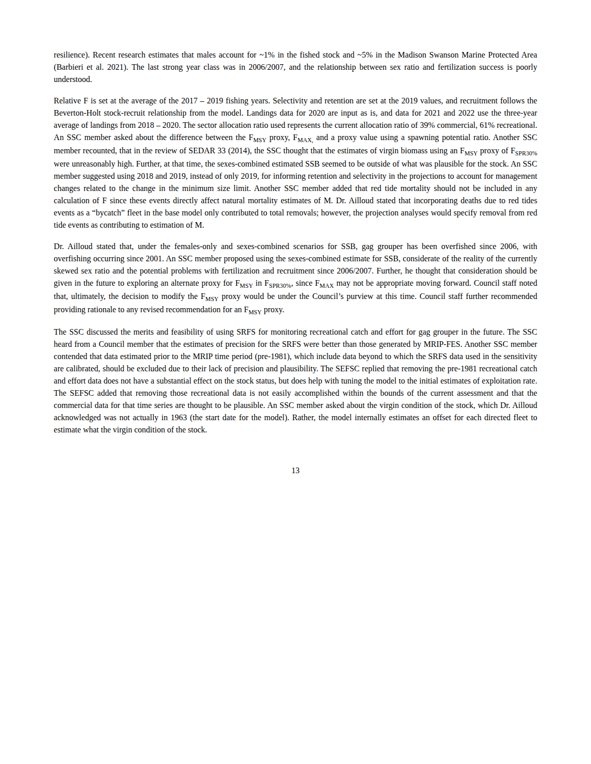resilience). Recent research estimates that males account for ~1% in the fished stock and ~5% in the Madison Swanson Marine Protected Area (Barbieri et al. 2021). The last strong year class was in 2006/2007, and the relationship between sex ratio and fertilization success is poorly understood.
Relative F is set at the average of the 2017 – 2019 fishing years. Selectivity and retention are set at the 2019 values, and recruitment follows the Beverton-Holt stock-recruit relationship from the model. Landings data for 2020 are input as is, and data for 2021 and 2022 use the three-year average of landings from 2018 – 2020. The sector allocation ratio used represents the current allocation ratio of 39% commercial, 61% recreational. An SSC member asked about the difference between the FMSY proxy, FMAX, and a proxy value using a spawning potential ratio. Another SSC member recounted, that in the review of SEDAR 33 (2014), the SSC thought that the estimates of virgin biomass using an FMSY proxy of FSPR30% were unreasonably high. Further, at that time, the sexes-combined estimated SSB seemed to be outside of what was plausible for the stock. An SSC member suggested using 2018 and 2019, instead of only 2019, for informing retention and selectivity in the projections to account for management changes related to the change in the minimum size limit. Another SSC member added that red tide mortality should not be included in any calculation of F since these events directly affect natural mortality estimates of M. Dr. Ailloud stated that incorporating deaths due to red tides events as a “bycatch” fleet in the base model only contributed to total removals; however, the projection analyses would specify removal from red tide events as contributing to estimation of M.
Dr. Ailloud stated that, under the females-only and sexes-combined scenarios for SSB, gag grouper has been overfished since 2006, with overfishing occurring since 2001. An SSC member proposed using the sexes-combined estimate for SSB, considerate of the reality of the currently skewed sex ratio and the potential problems with fertilization and recruitment since 2006/2007. Further, he thought that consideration should be given in the future to exploring an alternate proxy for FMSY in FSPR30%, since FMAX may not be appropriate moving forward. Council staff noted that, ultimately, the decision to modify the FMSY proxy would be under the Council’s purview at this time. Council staff further recommended providing rationale to any revised recommendation for an FMSY proxy.
The SSC discussed the merits and feasibility of using SRFS for monitoring recreational catch and effort for gag grouper in the future. The SSC heard from a Council member that the estimates of precision for the SRFS were better than those generated by MRIP-FES. Another SSC member contended that data estimated prior to the MRIP time period (pre-1981), which include data beyond to which the SRFS data used in the sensitivity are calibrated, should be excluded due to their lack of precision and plausibility. The SEFSC replied that removing the pre-1981 recreational catch and effort data does not have a substantial effect on the stock status, but does help with tuning the model to the initial estimates of exploitation rate. The SEFSC added that removing those recreational data is not easily accomplished within the bounds of the current assessment and that the commercial data for that time series are thought to be plausible. An SSC member asked about the virgin condition of the stock, which Dr. Ailloud acknowledged was not actually in 1963 (the start date for the model). Rather, the model internally estimates an offset for each directed fleet to estimate what the virgin condition of the stock.
13